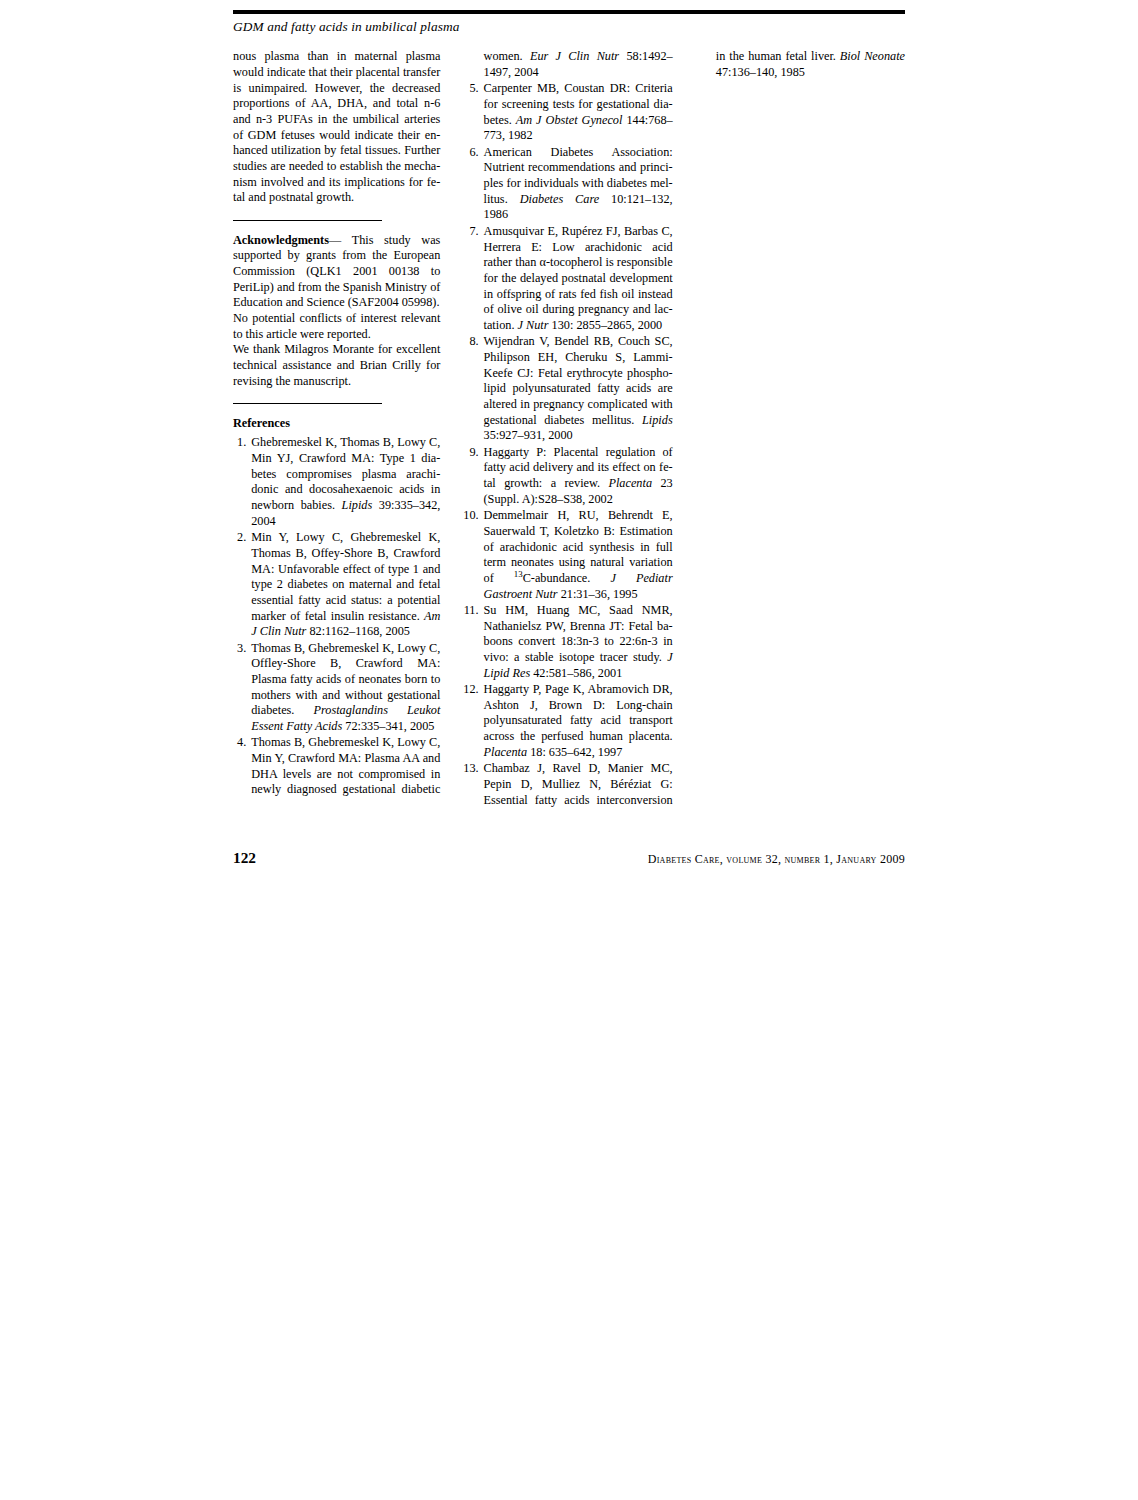GDM and fatty acids in umbilical plasma
nous plasma than in maternal plasma would indicate that their placental transfer is unimpaired. However, the decreased proportions of AA, DHA, and total n-6 and n-3 PUFAs in the umbilical arteries of GDM fetuses would indicate their enhanced utilization by fetal tissues. Further studies are needed to establish the mechanism involved and its implications for fetal and postnatal growth.
Acknowledgments— This study was supported by grants from the European Commission (QLK1 2001 00138 to PeriLip) and from the Spanish Ministry of Education and Science (SAF2004 05998).
No potential conflicts of interest relevant to this article were reported.
We thank Milagros Morante for excellent technical assistance and Brian Crilly for revising the manuscript.
References
Ghebremeskel K, Thomas B, Lowy C, Min YJ, Crawford MA: Type 1 diabetes compromises plasma arachidonic and docosahexaenoic acids in newborn babies. Lipids 39:335–342, 2004
Min Y, Lowy C, Ghebremeskel K, Thomas B, Offey-Shore B, Crawford MA: Unfavorable effect of type 1 and type 2 diabetes on maternal and fetal essential fatty acid status: a potential marker of fetal insulin resistance. Am J Clin Nutr 82:1162–1168, 2005
Thomas B, Ghebremeskel K, Lowy C, Offley-Shore B, Crawford MA: Plasma fatty acids of neonates born to mothers with and without gestational diabetes. Prostaglandins Leukot Essent Fatty Acids 72:335–341, 2005
Thomas B, Ghebremeskel K, Lowy C, Min Y, Crawford MA: Plasma AA and DHA levels are not compromised in newly diagnosed gestational diabetic women. Eur J Clin Nutr 58:1492–1497, 2004
Carpenter MB, Coustan DR: Criteria for screening tests for gestational diabetes. Am J Obstet Gynecol 144:768–773, 1982
American Diabetes Association: Nutrient recommendations and principles for individuals with diabetes mellitus. Diabetes Care 10:121–132, 1986
Amusquivar E, Rupérez FJ, Barbas C, Herrera E: Low arachidonic acid rather than α-tocopherol is responsible for the delayed postnatal development in offspring of rats fed fish oil instead of olive oil during pregnancy and lactation. J Nutr 130: 2855–2865, 2000
Wijendran V, Bendel RB, Couch SC, Philipson EH, Cheruku S, Lammi-Keefe CJ: Fetal erythrocyte phospholipid polyunsaturated fatty acids are altered in pregnancy complicated with gestational diabetes mellitus. Lipids 35:927–931, 2000
Haggarty P: Placental regulation of fatty acid delivery and its effect on fetal growth: a review. Placenta 23 (Suppl. A):S28–S38, 2002
Demmelmair H, RU, Behrendt E, Sauerwald T, Koletzko B: Estimation of arachidonic acid synthesis in full term neonates using natural variation of 13C-abundance. J Pediatr Gastroent Nutr 21:31–36, 1995
Su HM, Huang MC, Saad NMR, Nathanielsz PW, Brenna JT: Fetal baboons convert 18:3n-3 to 22:6n-3 in vivo: a stable isotope tracer study. J Lipid Res 42:581–586, 2001
Haggarty P, Page K, Abramovich DR, Ashton J, Brown D: Long-chain polyunsaturated fatty acid transport across the perfused human placenta. Placenta 18: 635–642, 1997
Chambaz J, Ravel D, Manier MC, Pepin D, Mulliez N, Béréziat G: Essential fatty acids interconversion in the human fetal liver. Biol Neonate 47:136–140, 1985
122 Diabetes Care, volume 32, number 1, January 2009